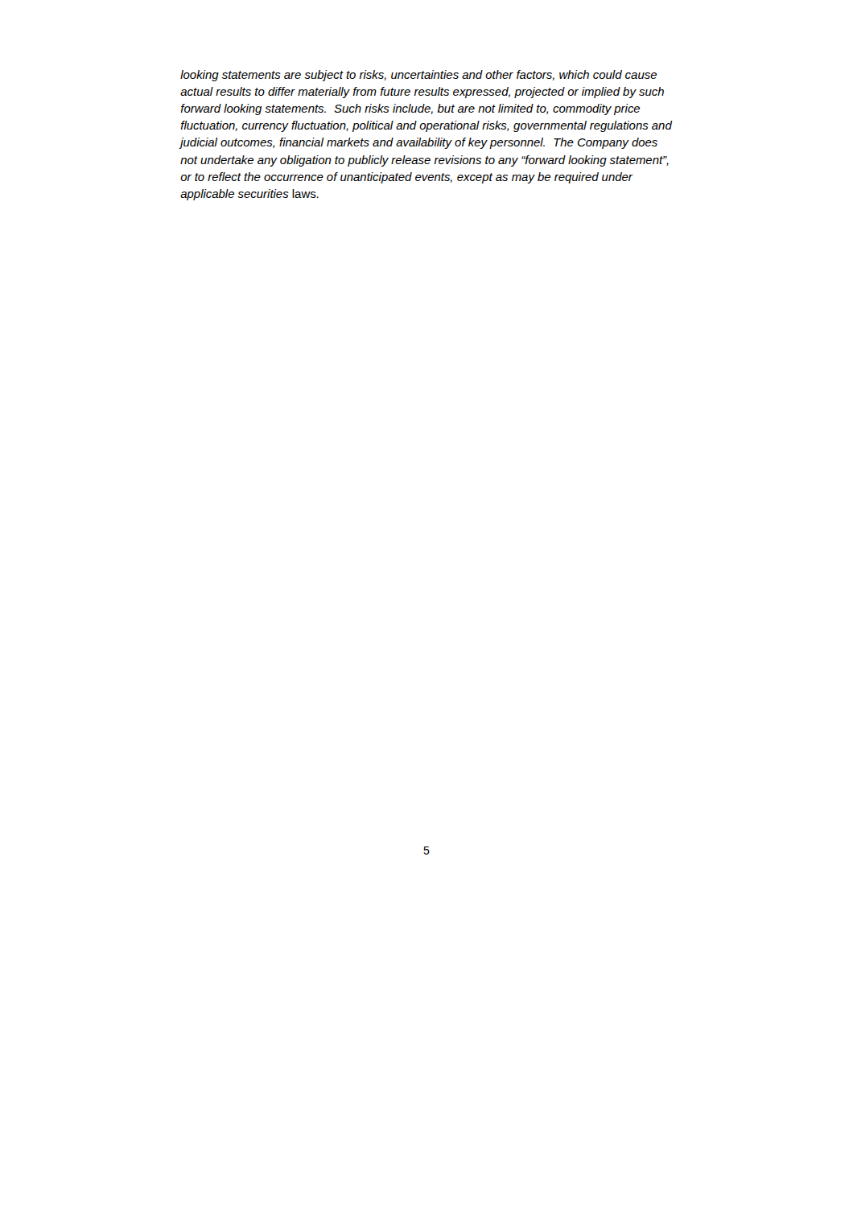looking statements are subject to risks, uncertainties and other factors, which could cause actual results to differ materially from future results expressed, projected or implied by such forward looking statements. Such risks include, but are not limited to, commodity price fluctuation, currency fluctuation, political and operational risks, governmental regulations and judicial outcomes, financial markets and availability of key personnel. The Company does not undertake any obligation to publicly release revisions to any “forward looking statement”, or to reflect the occurrence of unanticipated events, except as may be required under applicable securities laws.
5